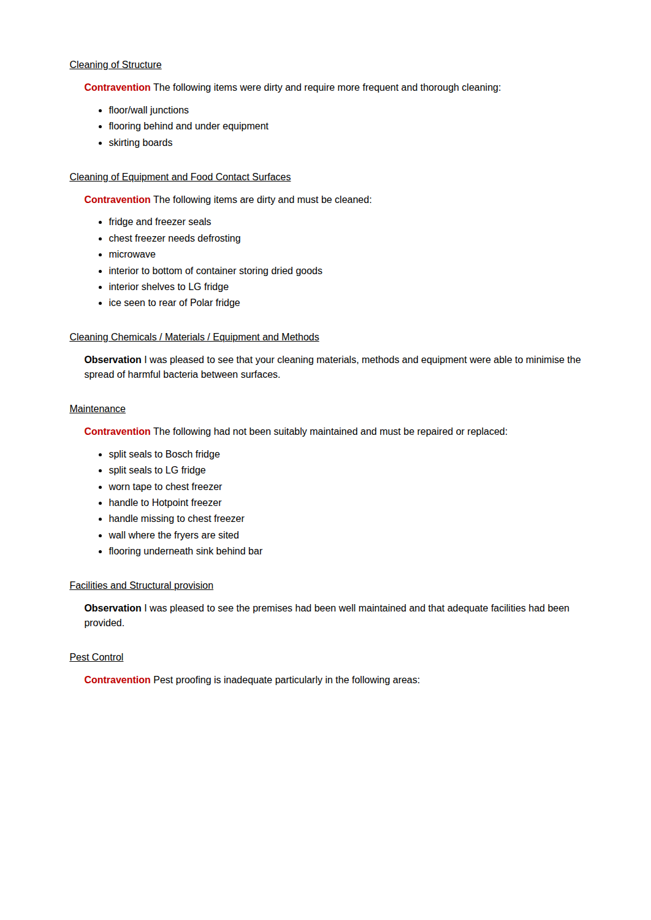Cleaning of Structure
Contravention The following items were dirty and require more frequent and thorough cleaning:
floor/wall junctions
flooring behind and under equipment
skirting boards
Cleaning of Equipment and Food Contact Surfaces
Contravention The following items are dirty and must be cleaned:
fridge and freezer seals
chest freezer needs defrosting
microwave
interior to bottom of container storing dried goods
interior shelves to LG fridge
ice seen to rear of Polar fridge
Cleaning Chemicals / Materials / Equipment and Methods
Observation I was pleased to see that your cleaning materials, methods and equipment were able to minimise the spread of harmful bacteria between surfaces.
Maintenance
Contravention The following had not been suitably maintained and must be repaired or replaced:
split seals to Bosch fridge
split seals to LG fridge
worn tape to chest freezer
handle to Hotpoint freezer
handle missing to chest freezer
wall where the fryers are sited
flooring underneath sink behind bar
Facilities and Structural provision
Observation I was pleased to see the premises had been well maintained and that adequate facilities had been provided.
Pest Control
Contravention Pest proofing is inadequate particularly in the following areas: